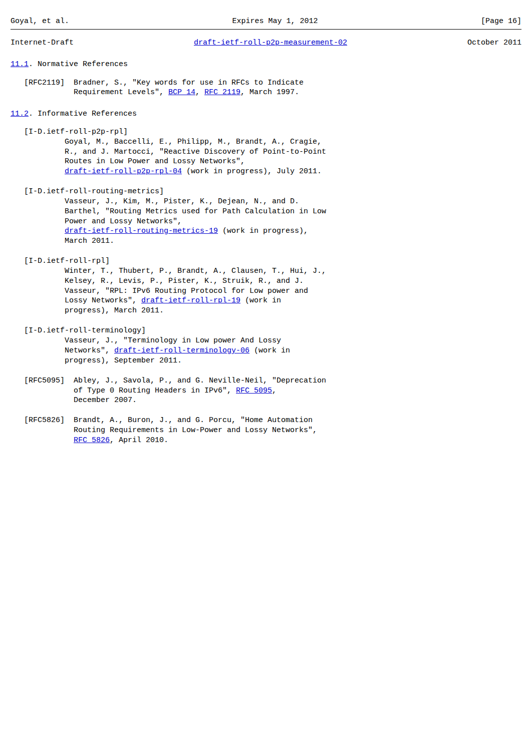Goyal, et al. Expires May 1, 2012 [Page 16]
Internet-Draft draft-ietf-roll-p2p-measurement-02 October 2011
11.1. Normative References
[RFC2119] Bradner, S., "Key words for use in RFCs to Indicate
Requirement Levels", BCP 14, RFC 2119, March 1997.
11.2. Informative References
[I-D.ietf-roll-p2p-rpl] Goyal, M., Baccelli, E., Philipp, M., Brandt, A., Cragie,
R., and J. Martocci, "Reactive Discovery of Point-to-Point
Routes in Low Power and Lossy Networks",
draft-ietf-roll-p2p-rpl-04 (work in progress), July 2011.
[I-D.ietf-roll-routing-metrics] Vasseur, J., Kim, M., Pister, K., Dejean, N., and D.
Barthel, "Routing Metrics used for Path Calculation in Low
Power and Lossy Networks",
draft-ietf-roll-routing-metrics-19 (work in progress),
March 2011.
[I-D.ietf-roll-rpl] Winter, T., Thubert, P., Brandt, A., Clausen, T., Hui, J.,
Kelsey, R., Levis, P., Pister, K., Struik, R., and J.
Vasseur, "RPL: IPv6 Routing Protocol for Low power and
Lossy Networks", draft-ietf-roll-rpl-19 (work in
progress), March 2011.
[I-D.ietf-roll-terminology] Vasseur, J., "Terminology in Low power And Lossy
Networks", draft-ietf-roll-terminology-06 (work in
progress), September 2011.
[RFC5095] Abley, J., Savola, P., and G. Neville-Neil, "Deprecation
of Type 0 Routing Headers in IPv6", RFC 5095,
December 2007.
[RFC5826] Brandt, A., Buron, J., and G. Porcu, "Home Automation
Routing Requirements in Low-Power and Lossy Networks",
RFC 5826, April 2010.